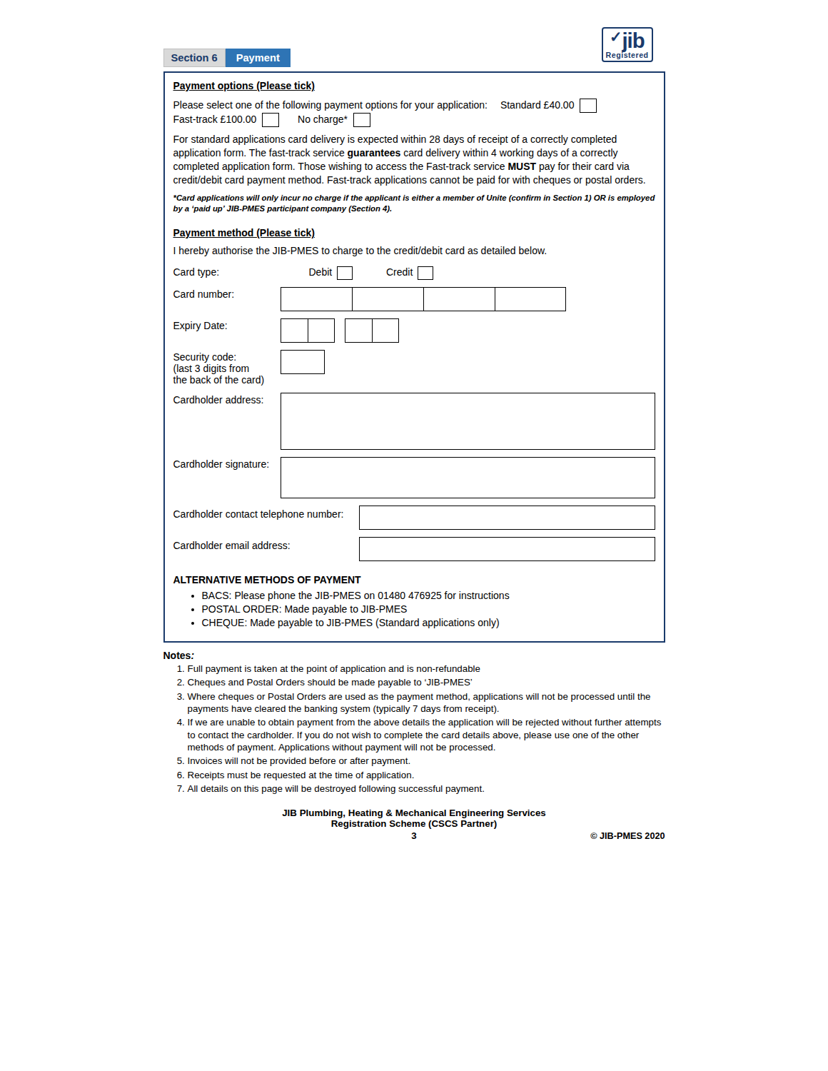✓jib
Registered
Section 6
Payment
Payment options (Please tick)
Please select one of the following payment options for your application: Standard £40.00 Fast-track £100.00 No charge*
For standard applications card delivery is expected within 28 days of receipt of a correctly completed application form. The fast-track service guarantees card delivery within 4 working days of a correctly completed application form. Those wishing to access the Fast-track service MUST pay for their card via credit/debit card payment method. Fast-track applications cannot be paid for with cheques or postal orders.
*Card applications will only incur no charge if the applicant is either a member of Unite (confirm in Section 1) OR is employed by a ‘paid up’ JIB-PMES participant company (Section 4).
Payment method (Please tick)
I hereby authorise the JIB-PMES to charge to the credit/debit card as detailed below.
Card type:
Debit Credit
Card number:
Expiry Date:
Security code:
(last 3 digits from
the back of the card)
Cardholder address:
Cardholder signature:
Cardholder contact telephone number:
Cardholder email address:
ALTERNATIVE METHODS OF PAYMENT
BACS: Please phone the JIB-PMES on 01480 476925 for instructions
POSTAL ORDER: Made payable to JIB-PMES
CHEQUE: Made payable to JIB-PMES (Standard applications only)
Notes:
Full payment is taken at the point of application and is non-refundable
Cheques and Postal Orders should be made payable to ‘JIB-PMES’
Where cheques or Postal Orders are used as the payment method, applications will not be processed until the payments have cleared the banking system (typically 7 days from receipt).
If we are unable to obtain payment from the above details the application will be rejected without further attempts to contact the cardholder. If you do not wish to complete the card details above, please use one of the other methods of payment. Applications without payment will not be processed.
Invoices will not be provided before or after payment.
Receipts must be requested at the time of application.
All details on this page will be destroyed following successful payment.
JIB Plumbing, Heating & Mechanical Engineering Services
Registration Scheme (CSCS Partner)
3
© JIB-PMES 2020